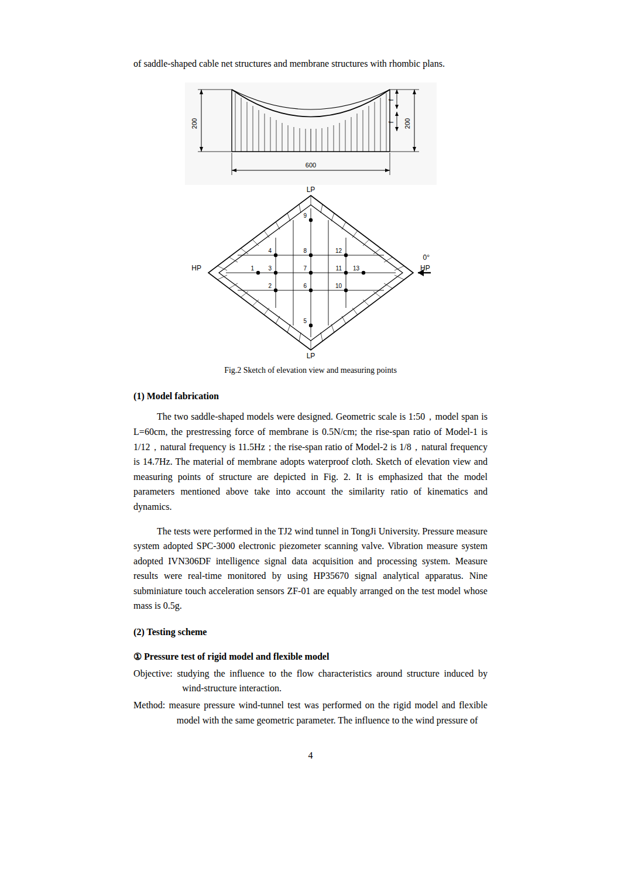of saddle-shaped cable net structures and membrane structures with rhombic plans.
200 f f 200 600 1 2 3 4 5 6 7 8 9 10 11 12 13 LP LP HP HP 0°
Fig.2 Sketch of elevation view and measuring points
(1) Model fabrication
The two saddle-shaped models were designed. Geometric scale is 1:50，model span is L=60cm, the prestressing force of membrane is 0.5N/cm; the rise-span ratio of Model-1 is 1/12，natural frequency is 11.5Hz；the rise-span ratio of Model-2 is 1/8，natural frequency is 14.7Hz. The material of membrane adopts waterproof cloth. Sketch of elevation view and measuring points of structure are depicted in Fig. 2. It is emphasized that the model parameters mentioned above take into account the similarity ratio of kinematics and dynamics.
The tests were performed in the TJ2 wind tunnel in TongJi University. Pressure measure system adopted SPC-3000 electronic piezometer scanning valve. Vibration measure system adopted IVN306DF intelligence signal data acquisition and processing system. Measure results were real-time monitored by using HP35670 signal analytical apparatus. Nine subminiature touch acceleration sensors ZF-01 are equably arranged on the test model whose mass is 0.5g.
(2) Testing scheme
① Pressure test of rigid model and flexible model
Objective: studying the influence to the flow characteristics around structure induced by wind-structure interaction.
Method: measure pressure wind-tunnel test was performed on the rigid model and flexible model with the same geometric parameter. The influence to the wind pressure of
4